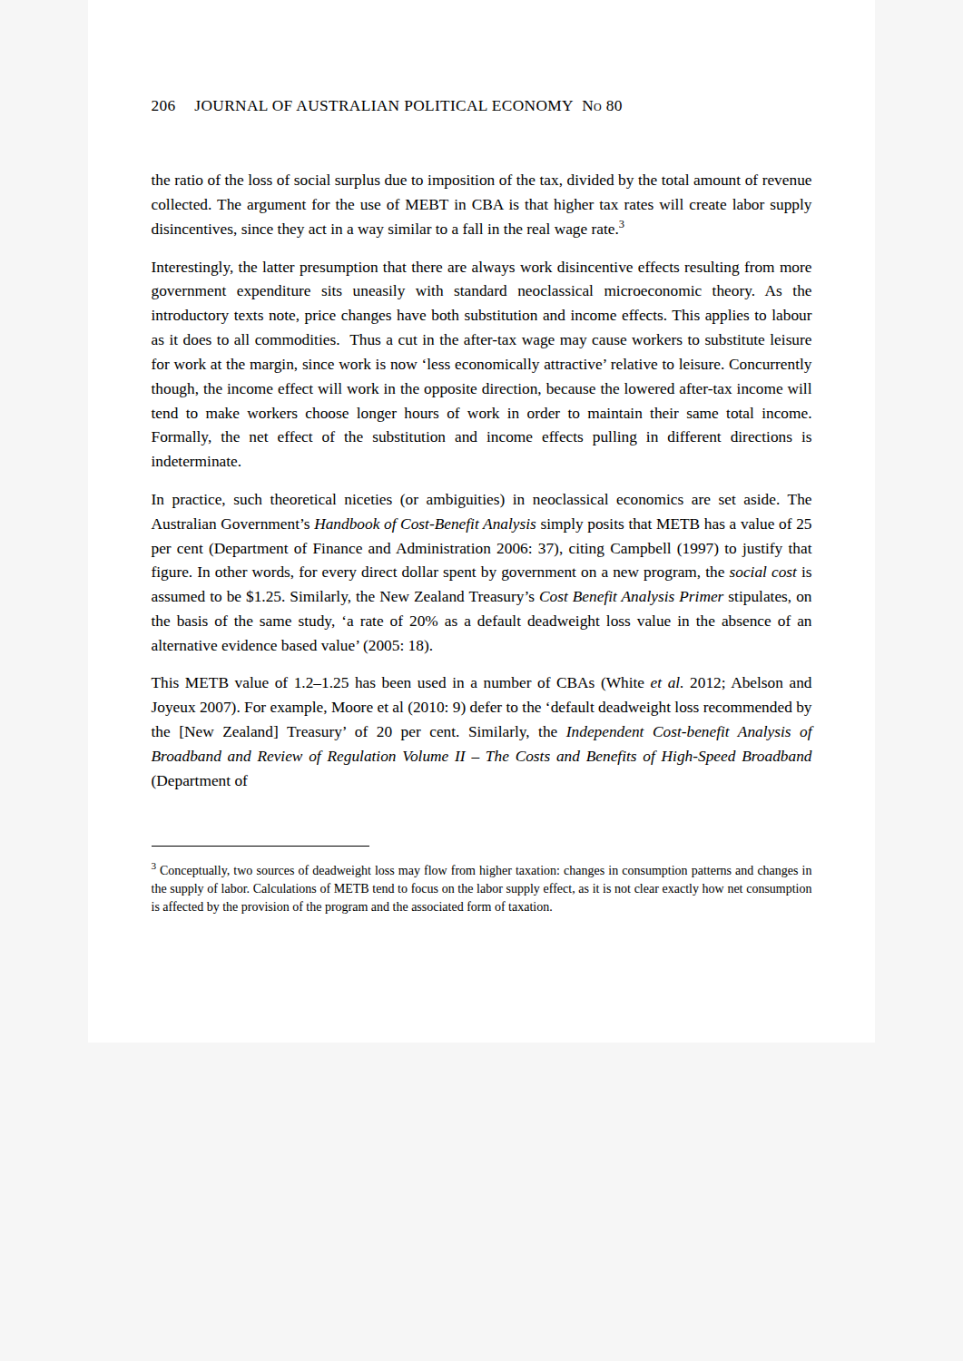206 JOURNAL OF AUSTRALIAN POLITICAL ECONOMY No 80
the ratio of the loss of social surplus due to imposition of the tax, divided by the total amount of revenue collected. The argument for the use of MEBT in CBA is that higher tax rates will create labor supply disincentives, since they act in a way similar to a fall in the real wage rate.3
Interestingly, the latter presumption that there are always work disincentive effects resulting from more government expenditure sits uneasily with standard neoclassical microeconomic theory. As the introductory texts note, price changes have both substitution and income effects. This applies to labour as it does to all commodities. Thus a cut in the after-tax wage may cause workers to substitute leisure for work at the margin, since work is now ‘less economically attractive’ relative to leisure. Concurrently though, the income effect will work in the opposite direction, because the lowered after-tax income will tend to make workers choose longer hours of work in order to maintain their same total income. Formally, the net effect of the substitution and income effects pulling in different directions is indeterminate.
In practice, such theoretical niceties (or ambiguities) in neoclassical economics are set aside. The Australian Government’s Handbook of Cost-Benefit Analysis simply posits that METB has a value of 25 per cent (Department of Finance and Administration 2006: 37), citing Campbell (1997) to justify that figure. In other words, for every direct dollar spent by government on a new program, the social cost is assumed to be $1.25. Similarly, the New Zealand Treasury’s Cost Benefit Analysis Primer stipulates, on the basis of the same study, ‘a rate of 20% as a default deadweight loss value in the absence of an alternative evidence based value’ (2005: 18).
This METB value of 1.2–1.25 has been used in a number of CBAs (White et al. 2012; Abelson and Joyeux 2007). For example, Moore et al (2010: 9) defer to the ‘default deadweight loss recommended by the [New Zealand] Treasury’ of 20 per cent. Similarly, the Independent Cost-benefit Analysis of Broadband and Review of Regulation Volume II – The Costs and Benefits of High-Speed Broadband (Department of
3 Conceptually, two sources of deadweight loss may flow from higher taxation: changes in consumption patterns and changes in the supply of labor. Calculations of METB tend to focus on the labor supply effect, as it is not clear exactly how net consumption is affected by the provision of the program and the associated form of taxation.